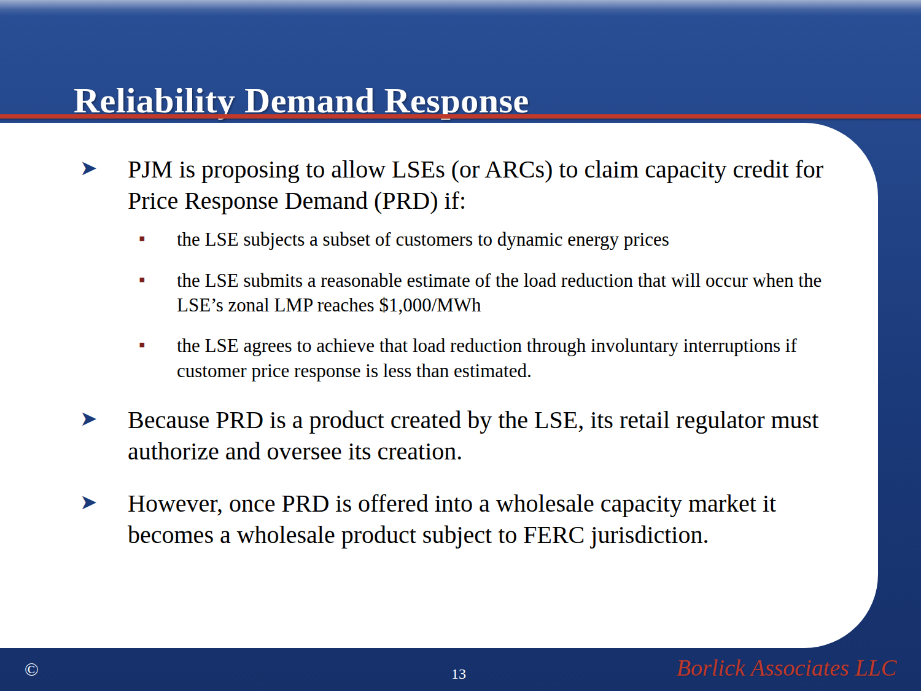Reliability Demand Response
PJM is proposing to allow LSEs (or ARCs) to claim capacity credit for Price Response Demand (PRD) if:
the LSE subjects a subset of customers to dynamic energy prices
the LSE submits a reasonable estimate of the load reduction that will occur when the LSE’s zonal LMP reaches $1,000/MWh
the LSE agrees to achieve that load reduction through involuntary interruptions if customer price response is less than estimated.
Because PRD is a product created by the LSE, its retail regulator must authorize and oversee its creation.
However, once PRD is offered into a wholesale capacity market it becomes a wholesale product subject to FERC jurisdiction.
©
13
Borlick Associates LLC